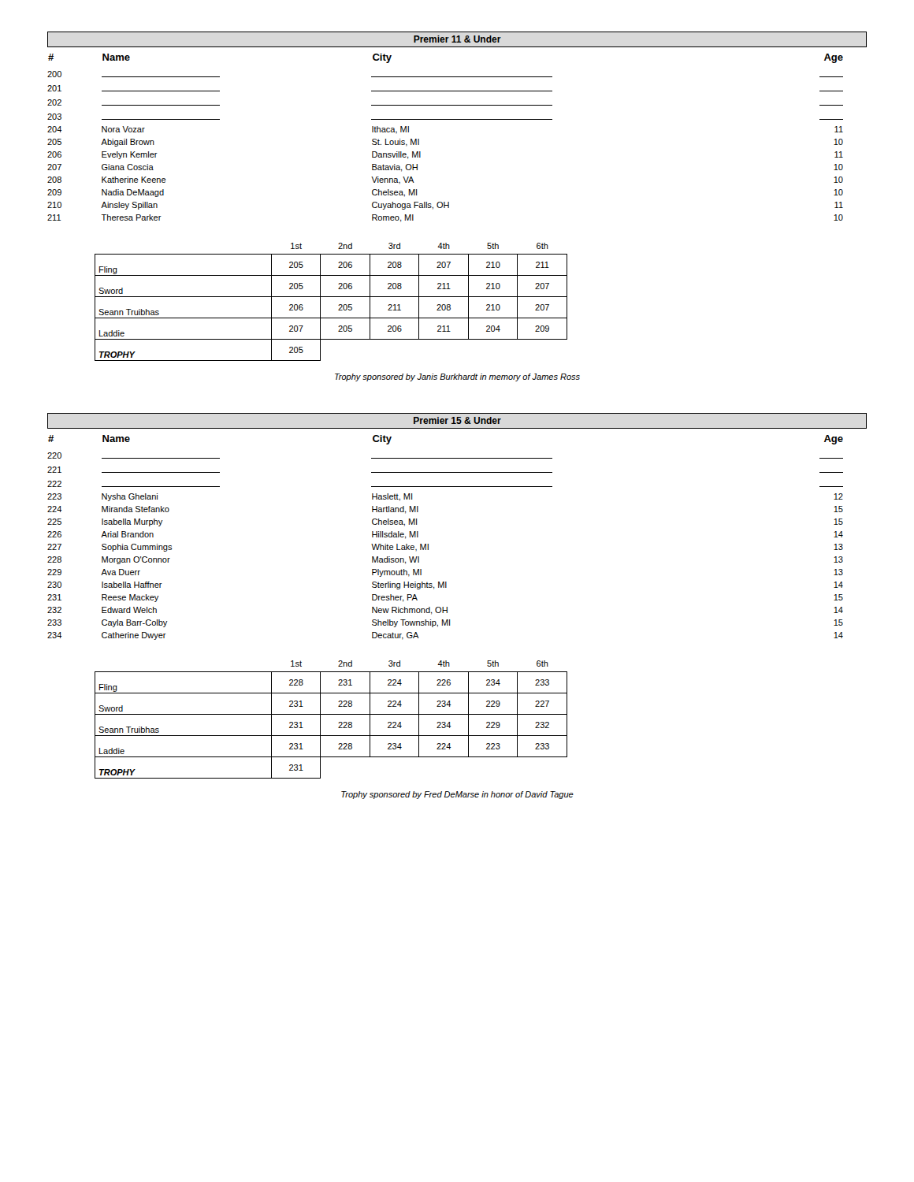Premier 11 & Under
| # | Name | City | Age |
| --- | --- | --- | --- |
| 200 | | | |
| 201 | | | |
| 202 | | | |
| 203 | | | |
| 204 | Nora Vozar | Ithaca, MI | 11 |
| 205 | Abigail Brown | St. Louis, MI | 10 |
| 206 | Evelyn Kemler | Dansville, MI | 11 |
| 207 | Giana Coscia | Batavia, OH | 10 |
| 208 | Katherine Keene | Vienna, VA | 10 |
| 209 | Nadia DeMaagd | Chelsea, MI | 10 |
| 210 | Ainsley Spillan | Cuyahoga Falls, OH | 11 |
| 211 | Theresa Parker | Romeo, MI | 10 |
| | 1st | 2nd | 3rd | 4th | 5th | 6th |
| --- | --- | --- | --- | --- | --- | --- |
| Fling | 205 | 206 | 208 | 207 | 210 | 211 |
| Sword | 205 | 206 | 208 | 211 | 210 | 207 |
| Seann Truibhas | 206 | 205 | 211 | 208 | 210 | 207 |
| Laddie | 207 | 205 | 206 | 211 | 204 | 209 |
| TROPHY | 205 | | | | | |
Trophy sponsored by Janis Burkhardt in memory of James Ross
Premier 15 & Under
| # | Name | City | Age |
| --- | --- | --- | --- |
| 220 | | | |
| 221 | | | |
| 222 | | | |
| 223 | Nysha Ghelani | Haslett, MI | 12 |
| 224 | Miranda Stefanko | Hartland, MI | 15 |
| 225 | Isabella Murphy | Chelsea, MI | 15 |
| 226 | Arial Brandon | Hillsdale, MI | 14 |
| 227 | Sophia Cummings | White Lake, MI | 13 |
| 228 | Morgan O'Connor | Madison, WI | 13 |
| 229 | Ava Duerr | Plymouth, MI | 13 |
| 230 | Isabella Haffner | Sterling Heights, MI | 14 |
| 231 | Reese Mackey | Dresher, PA | 15 |
| 232 | Edward Welch | New Richmond, OH | 14 |
| 233 | Cayla Barr-Colby | Shelby Township, MI | 15 |
| 234 | Catherine Dwyer | Decatur, GA | 14 |
| | 1st | 2nd | 3rd | 4th | 5th | 6th |
| --- | --- | --- | --- | --- | --- | --- |
| Fling | 228 | 231 | 224 | 226 | 234 | 233 |
| Sword | 231 | 228 | 224 | 234 | 229 | 227 |
| Seann Truibhas | 231 | 228 | 224 | 234 | 229 | 232 |
| Laddie | 231 | 228 | 234 | 224 | 223 | 233 |
| TROPHY | 231 | | | | | |
Trophy sponsored by Fred DeMarse in honor of David Tague